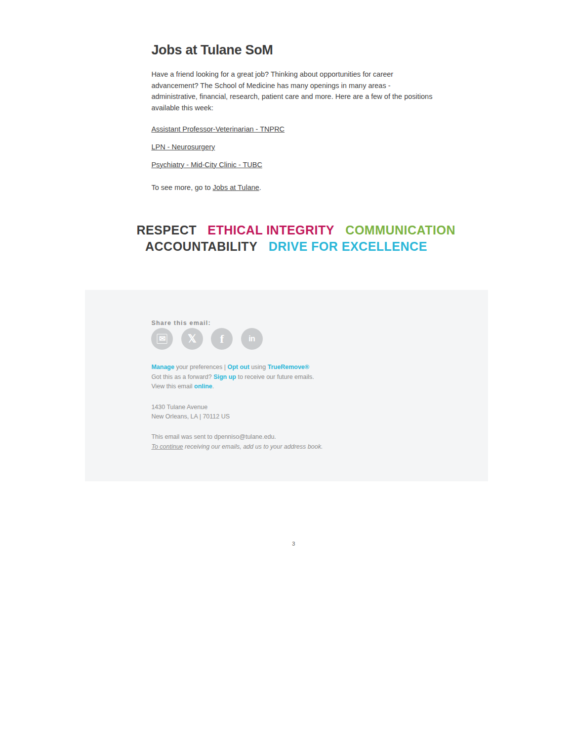Jobs at Tulane SoM
Have a friend looking for a great job? Thinking about opportunities for career advancement? The School of Medicine has many openings in many areas - administrative, financial, research, patient care and more. Here are a few of the positions available this week:
Assistant Professor-Veterinarian - TNPRC
LPN - Neurosurgery
Psychiatry - Mid-City Clinic - TUBC
To see more, go to Jobs at Tulane.
RESPECT ETHICAL INTEGRITY COMMUNICATION
ACCOUNTABILITY DRIVE FOR EXCELLENCE
Share this email:
✉ 𝕏 f in
Manage your preferences | Opt out using TrueRemove®
Got this as a forward? Sign up to receive our future emails.
View this email online.
1430 Tulane Avenue
New Orleans, LA | 70112 US
This email was sent to dpenniso@tulane.edu.
To continue receiving our emails, add us to your address book.
3